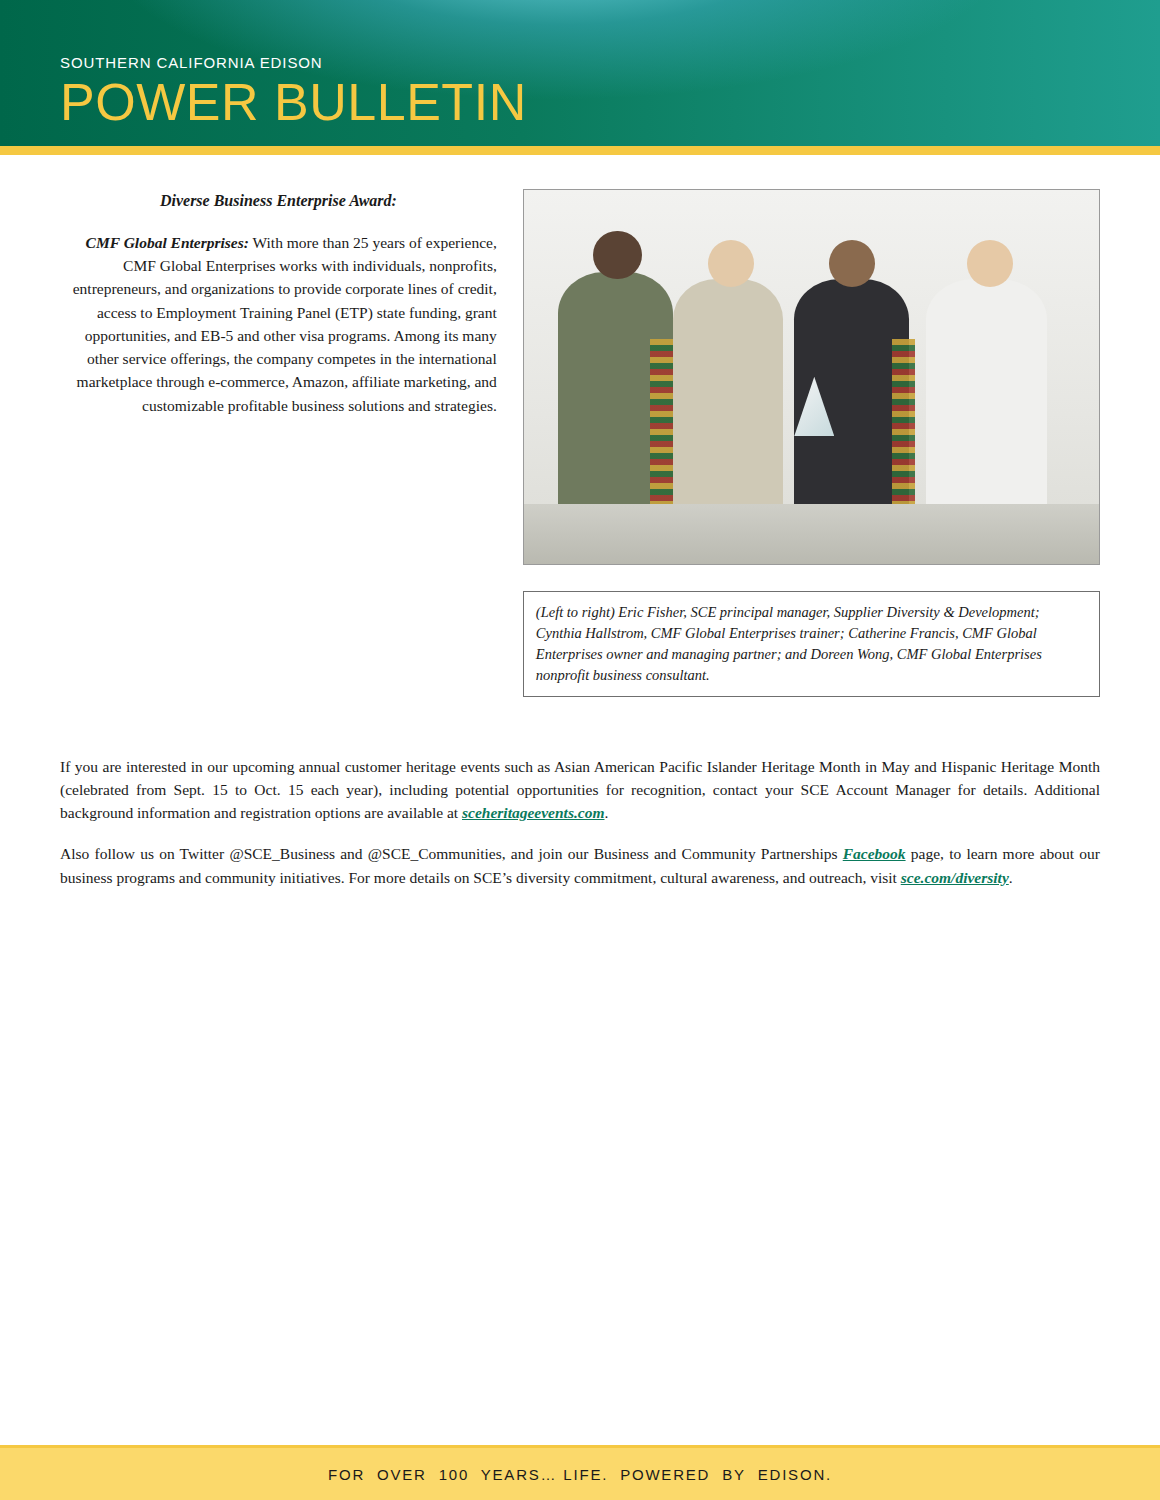Southern California Edison
Power Bulletin
Diverse Business Enterprise Award:
CMF Global Enterprises: With more than 25 years of experience, CMF Global Enterprises works with individuals, nonprofits, entrepreneurs, and organizations to provide corporate lines of credit, access to Employment Training Panel (ETP) state funding, grant opportunities, and EB-5 and other visa programs. Among its many other service offerings, the company competes in the international marketplace through e-commerce, Amazon, affiliate marketing, and customizable profitable business solutions and strategies.
(Left to right) Eric Fisher, SCE principal manager, Supplier Diversity & Development; Cynthia Hallstrom, CMF Global Enterprises trainer; Catherine Francis, CMF Global Enterprises owner and managing partner; and Doreen Wong, CMF Global Enterprises nonprofit business consultant.
If you are interested in our upcoming annual customer heritage events such as Asian American Pacific Islander Heritage Month in May and Hispanic Heritage Month (celebrated from Sept. 15 to Oct. 15 each year), including potential opportunities for recognition, contact your SCE Account Manager for details. Additional background information and registration options are available at sceheritageevents.com.
Also follow us on Twitter @SCE_Business and @SCE_Communities, and join our Business and Community Partnerships Facebook page, to learn more about our business programs and community initiatives. For more details on SCE’s diversity commitment, cultural awareness, and outreach, visit sce.com/diversity.
For over 100 years… Life. Powered by Edison.